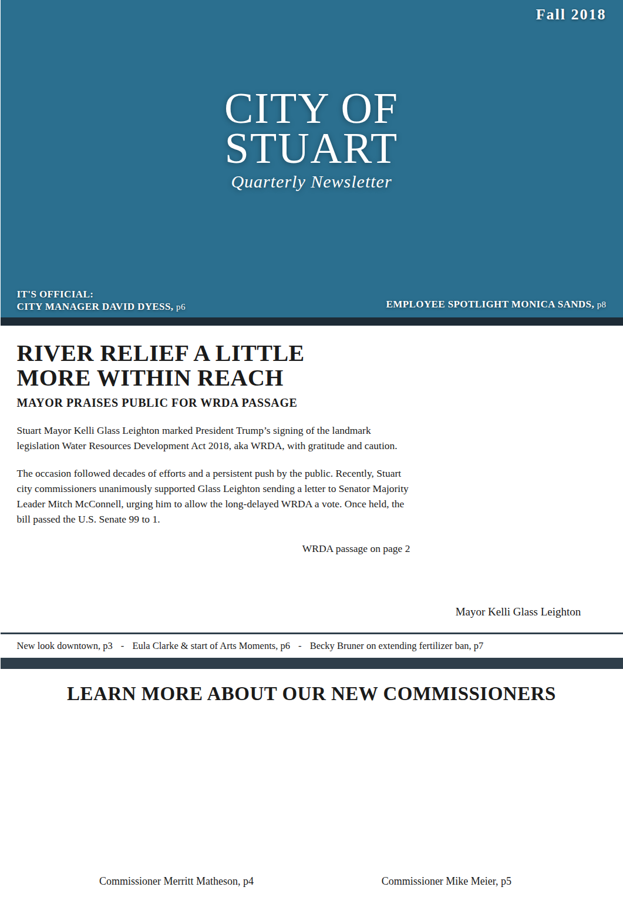Fall 2018
CITY OF
STUART
Quarterly Newsletter
IT'S OFFICIAL:
CITY MANAGER DAVID DYESS, p6
EMPLOYEE SPOTLIGHT MONICA SANDS, p8
RIVER RELIEF A LITTLE
MORE WITHIN REACH
MAYOR PRAISES PUBLIC FOR WRDA PASSAGE
Stuart Mayor Kelli Glass Leighton marked President Trump’s signing of the landmark legislation Water Resources Development Act 2018, aka WRDA, with gratitude and caution.
The occasion followed decades of efforts and a persistent push by the public. Recently, Stuart city commissioners unanimously supported Glass Leighton sending a letter to Senator Majority Leader Mitch McConnell, urging him to allow the long-delayed WRDA a vote. Once held, the bill passed the U.S. Senate 99 to 1.
WRDA passage on page 2
Mayor Kelli Glass Leighton
New look downtown, p3 - Eula Clarke & start of Arts Moments, p6 - Becky Bruner on extending fertilizer ban, p7
LEARN MORE ABOUT OUR NEW COMMISSIONERS
Commissioner Merritt Matheson, p4
Commissioner Mike Meier, p5